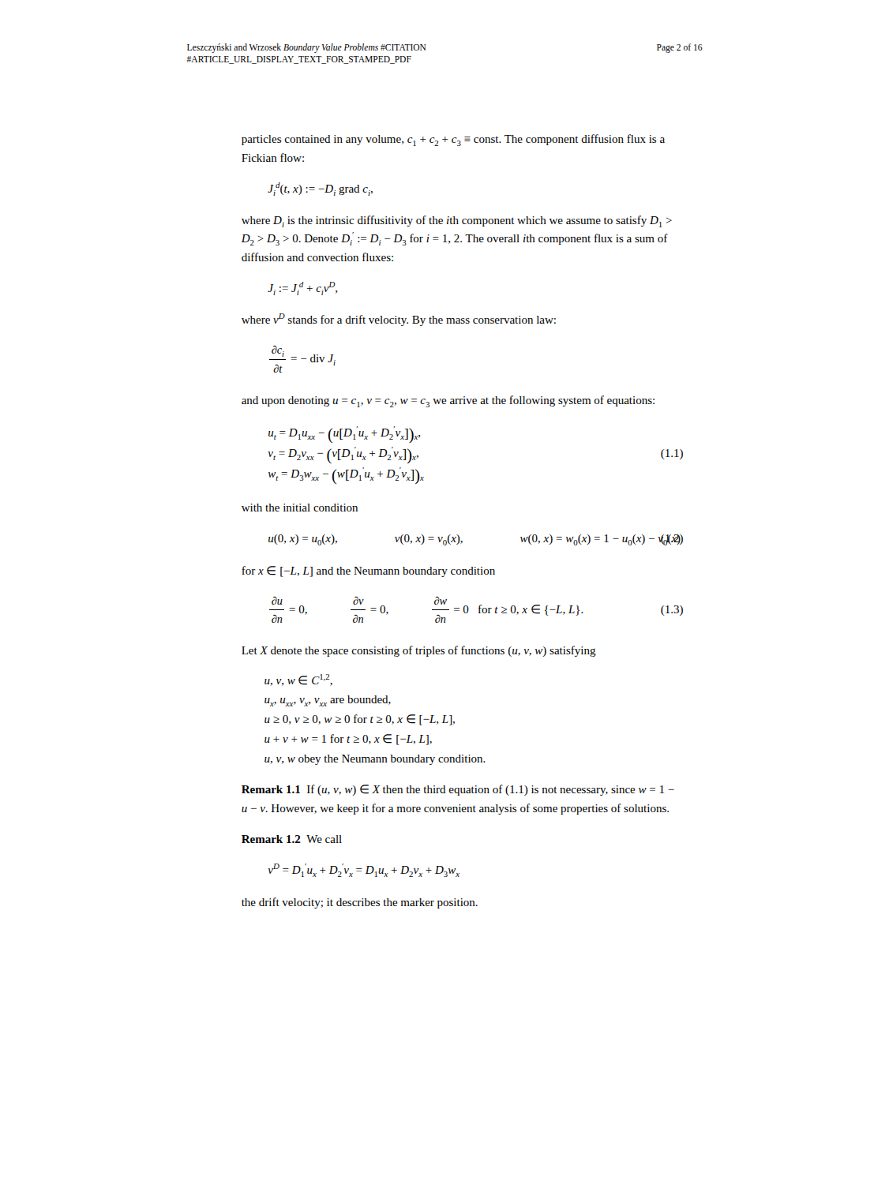Leszczyński and Wrzosek Boundary Value Problems #CITATION
#ARTICLE_URL_DISPLAY_TEXT_FOR_STAMPED_PDF
Page 2 of 16
particles contained in any volume, c1 + c2 + c3 ≡ const. The component diffusion flux is a Fickian flow:
Jid(t, x) := −Di grad ci,
where Di is the intrinsic diffusitivity of the ith component which we assume to satisfy D1 > D2 > D3 > 0. Denote Di′ := Di − D3 for i = 1, 2. The overall ith component flux is a sum of diffusion and convection fluxes:
Ji := Jid + civD,
where vD stands for a drift velocity. By the mass conservation law:
∂ci∂t = − div Ji
and upon denoting u = c1, v = c2, w = c3 we arrive at the following system of equations:
ut = D1uxx − (u[D1′ux + D2′vx])x, vt = D2vxx − (v[D1′ux + D2′vx])x, wt = D3wxx − (w[D1′ux + D2′vx])x (1.1)
with the initial condition
u(0, x) = u0(x), v(0, x) = v0(x), w(0, x) = w0(x) = 1 − u0(x) − v0(x) (1.2)
for x ∈ [−L, L] and the Neumann boundary condition
∂u∂n = 0, ∂v∂n = 0, ∂w∂n = 0 for t ≥ 0, x ∈ {−L, L}. (1.3)
Let X denote the space consisting of triples of functions (u, v, w) satisfying
u, v, w ∈ C1,2,
ux, uxx, vx, vxx are bounded,
u ≥ 0, v ≥ 0, w ≥ 0 for t ≥ 0, x ∈ [−L, L],
u + v + w = 1 for t ≥ 0, x ∈ [−L, L],
u, v, w obey the Neumann boundary condition.
Remark 1.1 If (u, v, w) ∈ X then the third equation of (1.1) is not necessary, since w = 1 − u − v. However, we keep it for a more convenient analysis of some properties of solutions.
Remark 1.2 We call
vD = D1′ux + D2′vx = D1ux + D2vx + D3wx
the drift velocity; it describes the marker position.